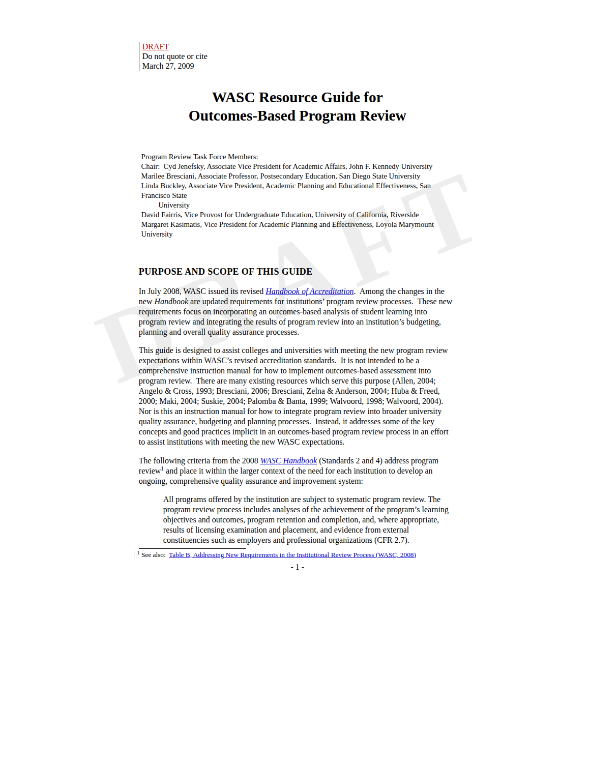DRAFT
DRAFT
Do not quote or cite
March 27, 2009
WASC Resource Guide for
Outcomes-Based Program Review
Program Review Task Force Members:
Chair: Cyd Jenefsky, Associate Vice President for Academic Affairs, John F. Kennedy University
Marilee Bresciani, Associate Professor, Postsecondary Education, San Diego State University
Linda Buckley, Associate Vice President, Academic Planning and Educational Effectiveness, San Francisco State University David Fairris, Vice Provost for Undergraduate Education, University of California, Riverside
Margaret Kasimatis, Vice President for Academic Planning and Effectiveness, Loyola Marymount University
PURPOSE AND SCOPE OF THIS GUIDE
In July 2008, WASC issued its revised Handbook of Accreditation. Among the changes in the new Handbook are updated requirements for institutions’ program review processes. These new requirements focus on incorporating an outcomes-based analysis of student learning into program review and integrating the results of program review into an institution’s budgeting, planning and overall quality assurance processes.
This guide is designed to assist colleges and universities with meeting the new program review expectations within WASC’s revised accreditation standards. It is not intended to be a comprehensive instruction manual for how to implement outcomes-based assessment into program review. There are many existing resources which serve this purpose (Allen, 2004; Angelo & Cross, 1993; Bresciani, 2006; Bresciani, Zelna & Anderson, 2004; Huba & Freed, 2000; Maki, 2004; Suskie, 2004; Palomba & Banta, 1999; Walvoord, 1998; Walvoord, 2004). Nor is this an instruction manual for how to integrate program review into broader university quality assurance, budgeting and planning processes. Instead, it addresses some of the key concepts and good practices implicit in an outcomes-based program review process in an effort to assist institutions with meeting the new WASC expectations.
The following criteria from the 2008 WASC Handbook (Standards 2 and 4) address program review1 and place it within the larger context of the need for each institution to develop an ongoing, comprehensive quality assurance and improvement system:
All programs offered by the institution are subject to systematic program review. The program review process includes analyses of the achievement of the program’s learning objectives and outcomes, program retention and completion, and, where appropriate, results of licensing examination and placement, and evidence from external constituencies such as employers and professional organizations (CFR 2.7).
1 See also: Table B, Addressing New Requirements in the Institutional Review Process (WASC, 2008)
- 1 -